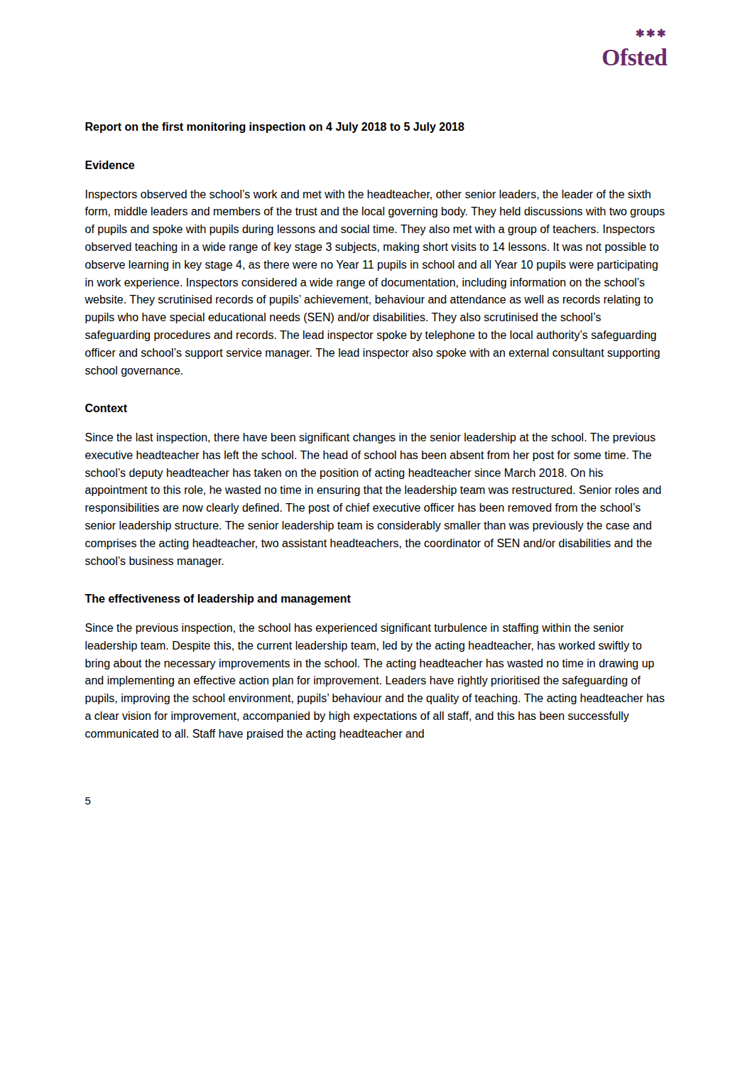✱✱✱ Ofsted
Report on the first monitoring inspection on 4 July 2018 to 5 July 2018
Evidence
Inspectors observed the school’s work and met with the headteacher, other senior leaders, the leader of the sixth form, middle leaders and members of the trust and the local governing body. They held discussions with two groups of pupils and spoke with pupils during lessons and social time. They also met with a group of teachers. Inspectors observed teaching in a wide range of key stage 3 subjects, making short visits to 14 lessons. It was not possible to observe learning in key stage 4, as there were no Year 11 pupils in school and all Year 10 pupils were participating in work experience. Inspectors considered a wide range of documentation, including information on the school’s website. They scrutinised records of pupils’ achievement, behaviour and attendance as well as records relating to pupils who have special educational needs (SEN) and/or disabilities. They also scrutinised the school’s safeguarding procedures and records. The lead inspector spoke by telephone to the local authority’s safeguarding officer and school’s support service manager. The lead inspector also spoke with an external consultant supporting school governance.
Context
Since the last inspection, there have been significant changes in the senior leadership at the school. The previous executive headteacher has left the school. The head of school has been absent from her post for some time. The school’s deputy headteacher has taken on the position of acting headteacher since March 2018. On his appointment to this role, he wasted no time in ensuring that the leadership team was restructured. Senior roles and responsibilities are now clearly defined. The post of chief executive officer has been removed from the school’s senior leadership structure. The senior leadership team is considerably smaller than was previously the case and comprises the acting headteacher, two assistant headteachers, the coordinator of SEN and/or disabilities and the school’s business manager.
The effectiveness of leadership and management
Since the previous inspection, the school has experienced significant turbulence in staffing within the senior leadership team. Despite this, the current leadership team, led by the acting headteacher, has worked swiftly to bring about the necessary improvements in the school. The acting headteacher has wasted no time in drawing up and implementing an effective action plan for improvement. Leaders have rightly prioritised the safeguarding of pupils, improving the school environment, pupils’ behaviour and the quality of teaching. The acting headteacher has a clear vision for improvement, accompanied by high expectations of all staff, and this has been successfully communicated to all. Staff have praised the acting headteacher and
5